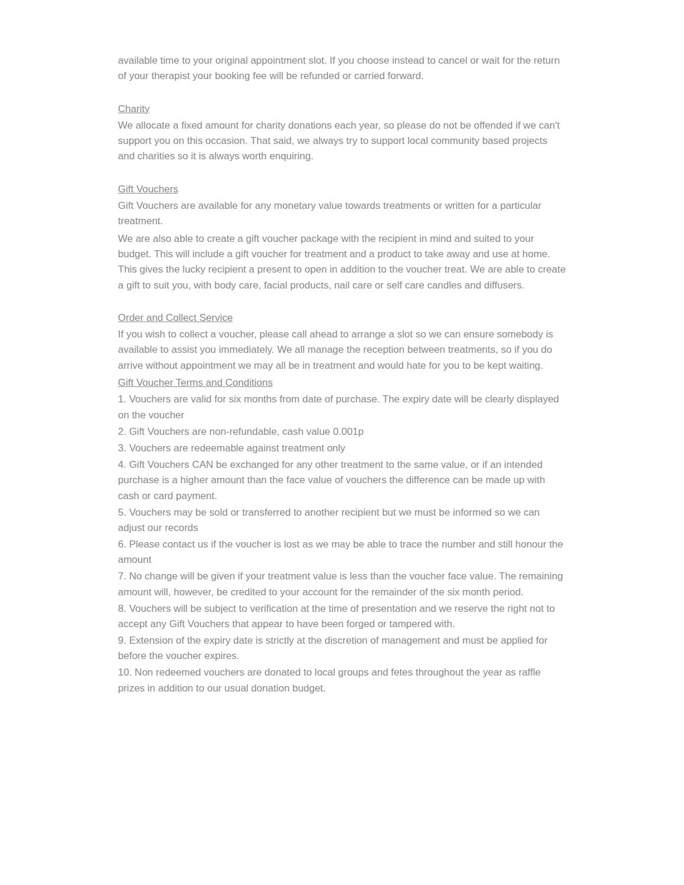available time to your original appointment slot. If you choose instead to cancel or wait for the return of your therapist your booking fee will be refunded or carried forward.
Charity
We allocate a fixed amount for charity donations each year, so please do not be offended if we can't support you on this occasion. That said, we always try to support local community based projects and charities so it is always worth enquiring.
Gift Vouchers
Gift Vouchers are available for any monetary value towards treatments or written for a particular treatment.
We are also able to create a gift voucher package with the recipient in mind and suited to your budget. This will include a gift voucher for treatment and a product to take away and use at home. This gives the lucky recipient a present to open in addition to the voucher treat. We are able to create a gift to suit you, with body care, facial products, nail care or self care candles and diffusers.
Order and Collect Service
If you wish to collect a voucher, please call ahead to arrange a slot so we can ensure somebody is available to assist you immediately. We all manage the reception between treatments, so if you do arrive without appointment we may all be in treatment and would hate for you to be kept waiting.
Gift Voucher Terms and Conditions
1. Vouchers are valid for six months from date of purchase. The expiry date will be clearly displayed on the voucher
2. Gift Vouchers are non-refundable, cash value 0.001p
3. Vouchers are redeemable against treatment only
4. Gift Vouchers CAN be exchanged for any other treatment to the same value, or if an intended purchase is a higher amount than the face value of vouchers the difference can be made up with cash or card payment.
5. Vouchers may be sold or transferred to another recipient but we must be informed so we can adjust our records
6. Please contact us if the voucher is lost as we may be able to trace the number and still honour the amount
7. No change will be given if your treatment value is less than the voucher face value. The remaining amount will, however, be credited to your account for the remainder of the six month period.
8. Vouchers will be subject to verification at the time of presentation and we reserve the right not to accept any Gift Vouchers that appear to have been forged or tampered with.
9. Extension of the expiry date is strictly at the discretion of management and must be applied for before the voucher expires.
10. Non redeemed vouchers are donated to local groups and fetes throughout the year as raffle prizes in addition to our usual donation budget.